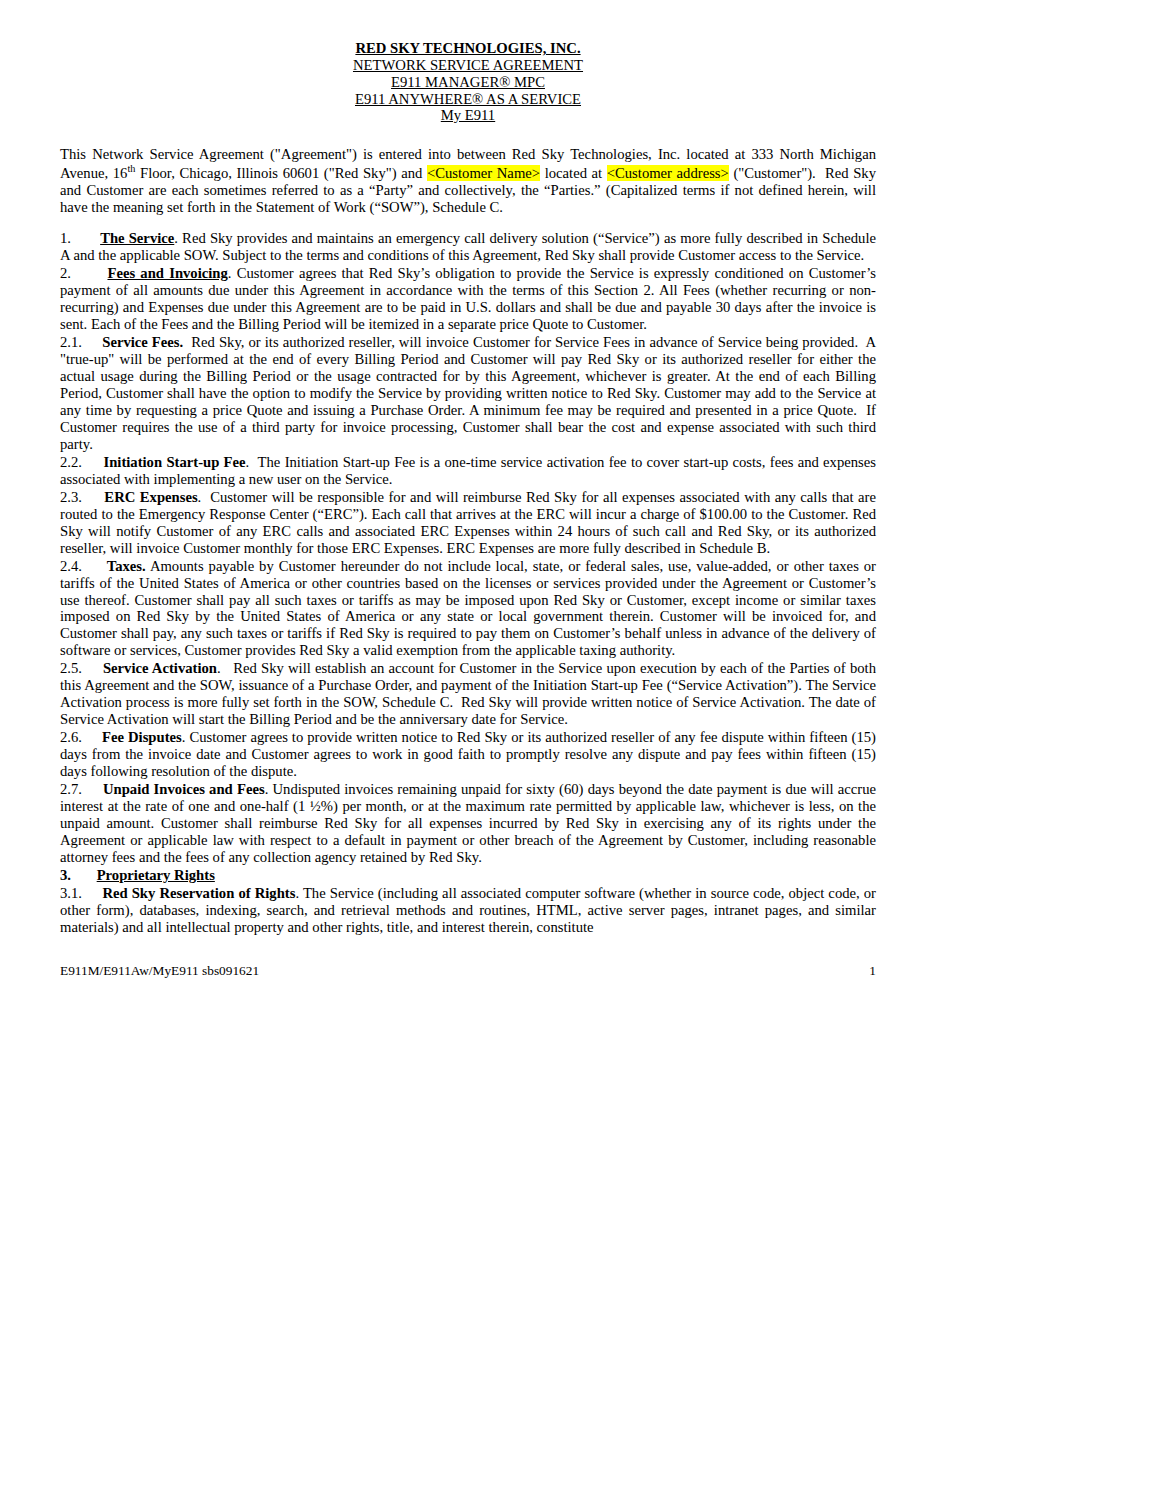RED SKY TECHNOLOGIES, INC.
NETWORK SERVICE AGREEMENT
E911 MANAGER® MPC
E911 ANYWHERE® AS A SERVICE
My E911
This Network Service Agreement ("Agreement") is entered into between Red Sky Technologies, Inc. located at 333 North Michigan Avenue, 16th Floor, Chicago, Illinois 60601 ("Red Sky") and <Customer Name> located at <Customer address> ("Customer"). Red Sky and Customer are each sometimes referred to as a “Party” and collectively, the “Parties.” (Capitalized terms if not defined herein, will have the meaning set forth in the Statement of Work (“SOW”), Schedule C.
1. The Service. Red Sky provides and maintains an emergency call delivery solution (“Service”) as more fully described in Schedule A and the applicable SOW. Subject to the terms and conditions of this Agreement, Red Sky shall provide Customer access to the Service.
2. Fees and Invoicing. Customer agrees that Red Sky’s obligation to provide the Service is expressly conditioned on Customer’s payment of all amounts due under this Agreement in accordance with the terms of this Section 2. All Fees (whether recurring or non-recurring) and Expenses due under this Agreement are to be paid in U.S. dollars and shall be due and payable 30 days after the invoice is sent. Each of the Fees and the Billing Period will be itemized in a separate price Quote to Customer.
2.1. Service Fees. Red Sky, or its authorized reseller, will invoice Customer for Service Fees in advance of Service being provided. A "true-up" will be performed at the end of every Billing Period and Customer will pay Red Sky or its authorized reseller for either the actual usage during the Billing Period or the usage contracted for by this Agreement, whichever is greater. At the end of each Billing Period, Customer shall have the option to modify the Service by providing written notice to Red Sky. Customer may add to the Service at any time by requesting a price Quote and issuing a Purchase Order. A minimum fee may be required and presented in a price Quote. If Customer requires the use of a third party for invoice processing, Customer shall bear the cost and expense associated with such third party.
2.2. Initiation Start-up Fee. The Initiation Start-up Fee is a one-time service activation fee to cover start-up costs, fees and expenses associated with implementing a new user on the Service.
2.3. ERC Expenses. Customer will be responsible for and will reimburse Red Sky for all expenses associated with any calls that are routed to the Emergency Response Center (“ERC”). Each call that arrives at the ERC will incur a charge of $100.00 to the Customer. Red Sky will notify Customer of any ERC calls and associated ERC Expenses within 24 hours of such call and Red Sky, or its authorized reseller, will invoice Customer monthly for those ERC Expenses. ERC Expenses are more fully described in Schedule B.
2.4. Taxes. Amounts payable by Customer hereunder do not include local, state, or federal sales, use, value-added, or other taxes or tariffs of the United States of America or other countries based on the licenses or services provided under the Agreement or Customer’s use thereof. Customer shall pay all such taxes or tariffs as may be imposed upon Red Sky or Customer, except income or similar taxes imposed on Red Sky by the United States of America or any state or local government therein. Customer will be invoiced for, and Customer shall pay, any such taxes or tariffs if Red Sky is required to pay them on Customer’s behalf unless in advance of the delivery of software or services, Customer provides Red Sky a valid exemption from the applicable taxing authority.
2.5. Service Activation. Red Sky will establish an account for Customer in the Service upon execution by each of the Parties of both this Agreement and the SOW, issuance of a Purchase Order, and payment of the Initiation Start-up Fee (“Service Activation”). The Service Activation process is more fully set forth in the SOW, Schedule C. Red Sky will provide written notice of Service Activation. The date of Service Activation will start the Billing Period and be the anniversary date for Service.
2.6. Fee Disputes. Customer agrees to provide written notice to Red Sky or its authorized reseller of any fee dispute within fifteen (15) days from the invoice date and Customer agrees to work in good faith to promptly resolve any dispute and pay fees within fifteen (15) days following resolution of the dispute.
2.7. Unpaid Invoices and Fees. Undisputed invoices remaining unpaid for sixty (60) days beyond the date payment is due will accrue interest at the rate of one and one-half (1 ½%) per month, or at the maximum rate permitted by applicable law, whichever is less, on the unpaid amount. Customer shall reimburse Red Sky for all expenses incurred by Red Sky in exercising any of its rights under the Agreement or applicable law with respect to a default in payment or other breach of the Agreement by Customer, including reasonable attorney fees and the fees of any collection agency retained by Red Sky.
3. Proprietary Rights
3.1. Red Sky Reservation of Rights. The Service (including all associated computer software (whether in source code, object code, or other form), databases, indexing, search, and retrieval methods and routines, HTML, active server pages, intranet pages, and similar materials) and all intellectual property and other rights, title, and interest therein, constitute
E911M/E911Aw/MyE911 sbs091621 1